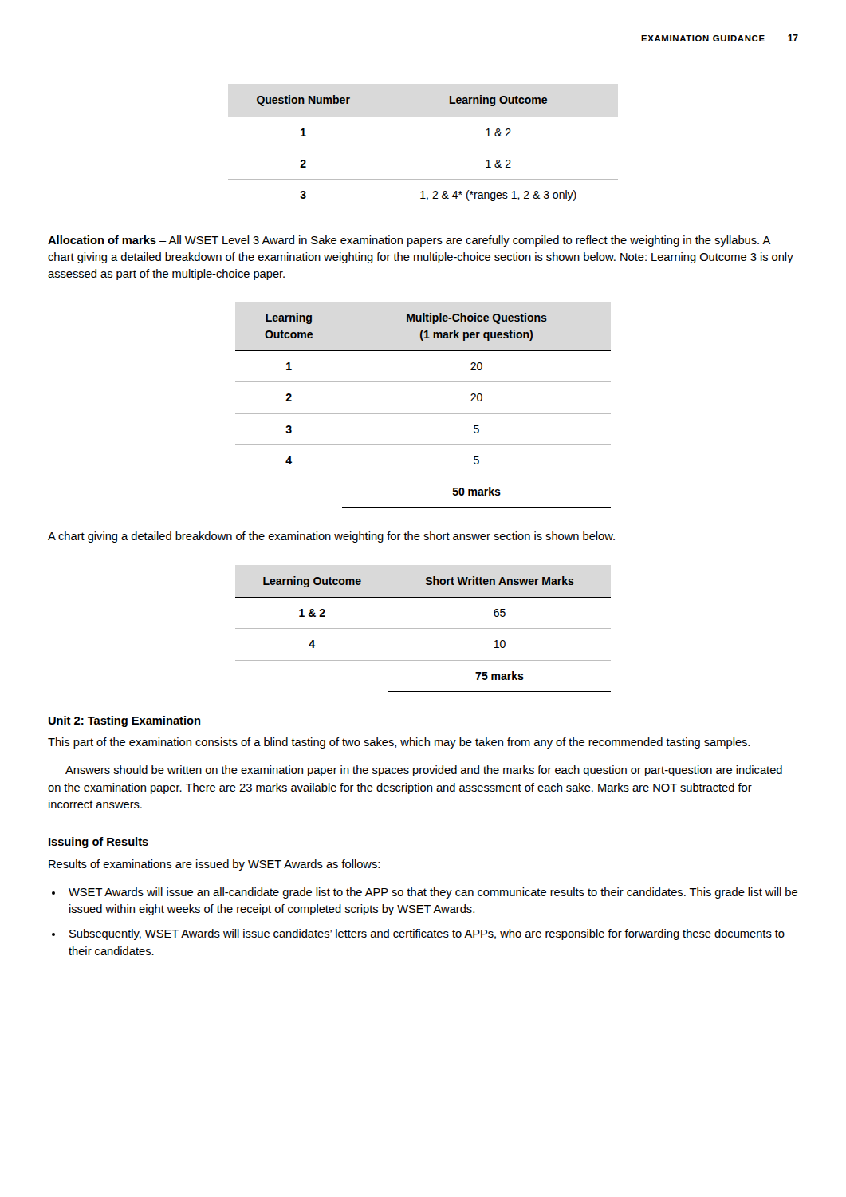EXAMINATION GUIDANCE 17
| Question Number | Learning Outcome |
| --- | --- |
| 1 | 1 & 2 |
| 2 | 1 & 2 |
| 3 | 1, 2 & 4* (*ranges 1, 2 & 3 only) |
Allocation of marks – All WSET Level 3 Award in Sake examination papers are carefully compiled to reflect the weighting in the syllabus. A chart giving a detailed breakdown of the examination weighting for the multiple-choice section is shown below. Note: Learning Outcome 3 is only assessed as part of the multiple-choice paper.
| Learning Outcome | Multiple-Choice Questions (1 mark per question) |
| --- | --- |
| 1 | 20 |
| 2 | 20 |
| 3 | 5 |
| 4 | 5 |
| | 50 marks |
A chart giving a detailed breakdown of the examination weighting for the short answer section is shown below.
| Learning Outcome | Short Written Answer Marks |
| --- | --- |
| 1 & 2 | 65 |
| 4 | 10 |
| | 75 marks |
Unit 2: Tasting Examination
This part of the examination consists of a blind tasting of two sakes, which may be taken from any of the recommended tasting samples.
Answers should be written on the examination paper in the spaces provided and the marks for each question or part-question are indicated on the examination paper. There are 23 marks available for the description and assessment of each sake. Marks are NOT subtracted for incorrect answers.
Issuing of Results
Results of examinations are issued by WSET Awards as follows:
WSET Awards will issue an all-candidate grade list to the APP so that they can communicate results to their candidates. This grade list will be issued within eight weeks of the receipt of completed scripts by WSET Awards.
Subsequently, WSET Awards will issue candidates’ letters and certificates to APPs, who are responsible for forwarding these documents to their candidates.